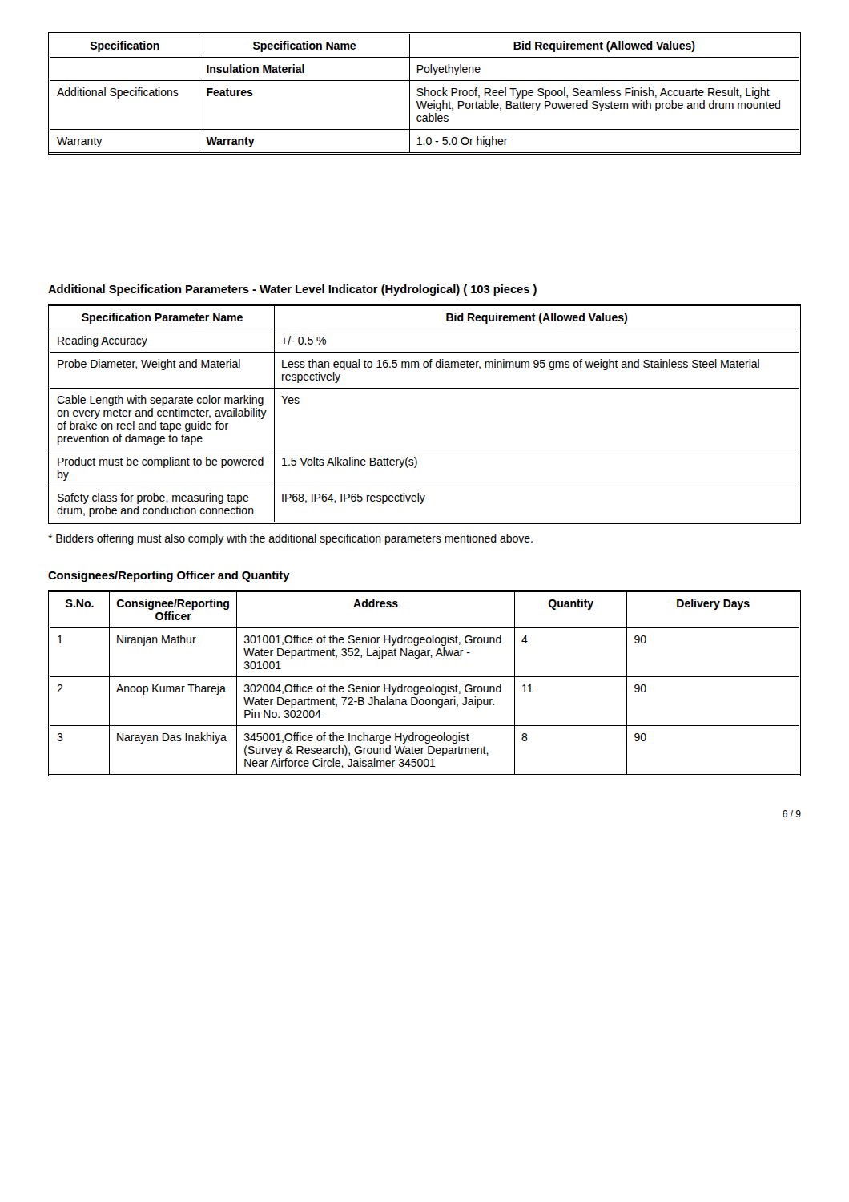| Specification | Specification Name | Bid Requirement (Allowed Values) |
| --- | --- | --- |
| | Insulation Material | Polyethylene |
| Additional Specifications | Features | Shock Proof, Reel Type Spool, Seamless Finish, Accuarte Result, Light Weight, Portable, Battery Powered System with probe and drum mounted cables |
| Warranty | Warranty | 1.0 - 5.0 Or higher |
Additional Specification Parameters - Water Level Indicator (Hydrological) ( 103 pieces )
| Specification Parameter Name | Bid Requirement (Allowed Values) |
| --- | --- |
| Reading Accuracy | +/- 0.5 % |
| Probe Diameter, Weight and Material | Less than equal to 16.5 mm of diameter, minimum 95 gms of weight and Stainless Steel Material respectively |
| Cable Length with separate color marking on every meter and centimeter, availability of brake on reel and tape guide for prevention of damage to tape | Yes |
| Product must be compliant to be powered by | 1.5 Volts Alkaline Battery(s) |
| Safety class for probe, measuring tape drum, probe and conduction connection | IP68, IP64, IP65 respectively |
* Bidders offering must also comply with the additional specification parameters mentioned above.
Consignees/Reporting Officer and Quantity
| S.No. | Consignee/Reporting Officer | Address | Quantity | Delivery Days |
| --- | --- | --- | --- | --- |
| 1 | Niranjan Mathur | 301001,Office of the Senior Hydrogeologist, Ground Water Department, 352, Lajpat Nagar, Alwar - 301001 | 4 | 90 |
| 2 | Anoop Kumar Thareja | 302004,Office of the Senior Hydrogeologist, Ground Water Department, 72-B Jhalana Doongari, Jaipur. Pin No. 302004 | 11 | 90 |
| 3 | Narayan Das Inakhiya | 345001,Office of the Incharge Hydrogeologist (Survey & Research), Ground Water Department, Near Airforce Circle, Jaisalmer 345001 | 8 | 90 |
6 / 9